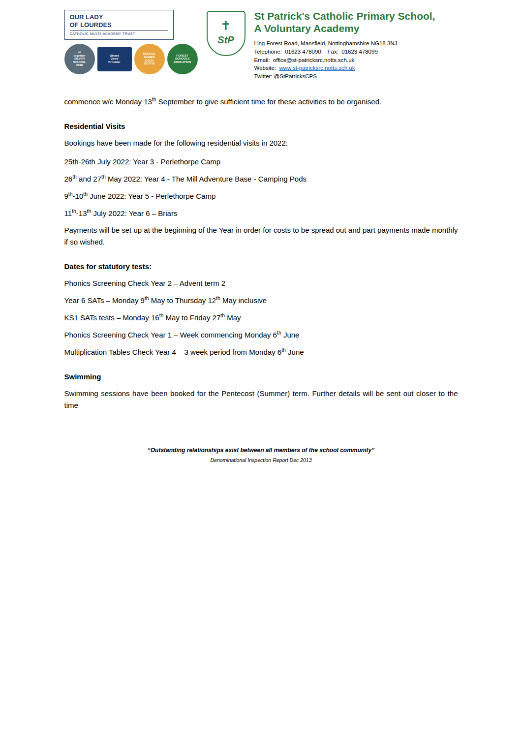OUR LADY
OF LOURDES
CATHOLIC MULTI-ACADEMY TRUST
all
together
SILVER
SCHOOL
2018
Ofsted
Good
Provider
SCHOOL
GAMES
GOLD
2017/18
FOREST
SCHOOLS
EDUCATION
✝
StP
St Patrick's Catholic Primary School,A Voluntary Academy
Ling Forest Road, Mansfield, Nottinghamshire NG18 3NJ
Telephone: 01623 478090 Fax: 01623 478099
Email: office@st-patricksrc.notts.sch.uk
Website: www.st-patricksrc.notts.sch.uk
Twitter: @StPatricksCPS
commence w/c Monday 13th September to give sufficient time for these activities to be organised.
Residential Visits
Bookings have been made for the following residential visits in 2022:
25th-26th July 2022: Year 3 - Perlethorpe Camp
26th and 27th May 2022: Year 4 - The Mill Adventure Base - Camping Pods
9th-10th June 2022: Year 5 - Perlethorpe Camp
11th-13th July 2022: Year 6 – Briars
Payments will be set up at the beginning of the Year in order for costs to be spread out and part payments made monthly if so wished.
Dates for statutory tests:
Phonics Screening Check Year 2 – Advent term 2
Year 6 SATs – Monday 9th May to Thursday 12th May inclusive
KS1 SATs tests – Monday 16th May to Friday 27th May
Phonics Screening Check Year 1 – Week commencing Monday 6th June
Multiplication Tables Check Year 4 – 3 week period from Monday 6th June
Swimming
Swimming sessions have been booked for the Pentecost (Summer) term. Further details will be sent out closer to the time
“Outstanding relationships exist between all members of the school community”
Denominational Inspection Report Dec 2013